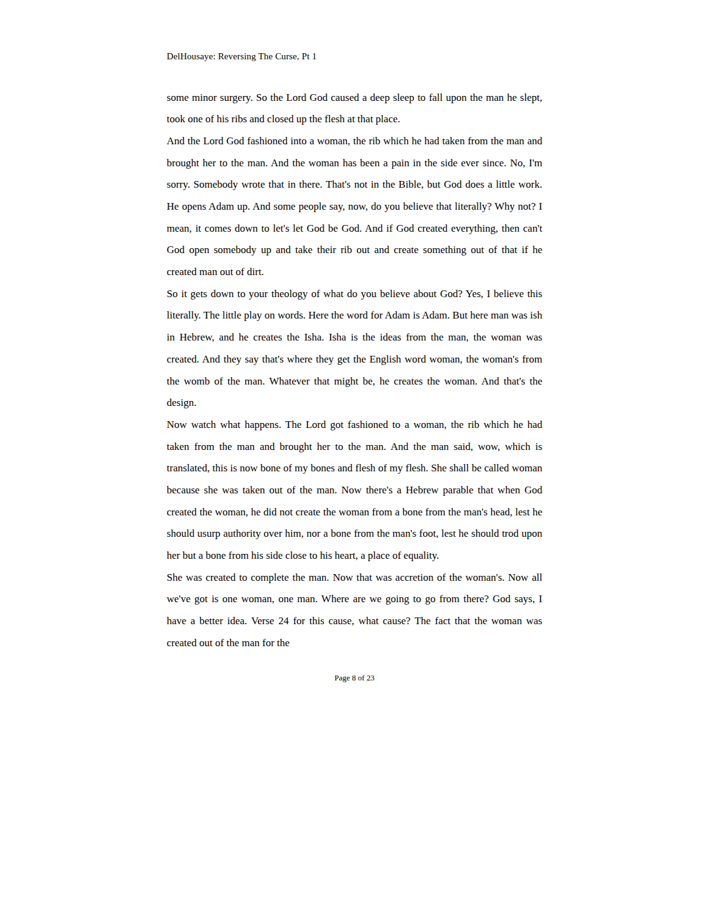DelHousaye: Reversing The Curse, Pt 1
some minor surgery. So the Lord God caused a deep sleep to fall upon the man he slept, took one of his ribs and closed up the flesh at that place.
And the Lord God fashioned into a woman, the rib which he had taken from the man and brought her to the man. And the woman has been a pain in the side ever since. No, I'm sorry. Somebody wrote that in there. That's not in the Bible, but God does a little work. He opens Adam up. And some people say, now, do you believe that literally? Why not? I mean, it comes down to let's let God be God. And if God created everything, then can't God open somebody up and take their rib out and create something out of that if he created man out of dirt.
So it gets down to your theology of what do you believe about God? Yes, I believe this literally. The little play on words. Here the word for Adam is Adam. But here man was ish in Hebrew, and he creates the Isha. Isha is the ideas from the man, the woman was created. And they say that's where they get the English word woman, the woman's from the womb of the man. Whatever that might be, he creates the woman. And that's the design.
Now watch what happens. The Lord got fashioned to a woman, the rib which he had taken from the man and brought her to the man. And the man said, wow, which is translated, this is now bone of my bones and flesh of my flesh. She shall be called woman because she was taken out of the man. Now there's a Hebrew parable that when God created the woman, he did not create the woman from a bone from the man's head, lest he should usurp authority over him, nor a bone from the man's foot, lest he should trod upon her but a bone from his side close to his heart, a place of equality.
She was created to complete the man. Now that was accretion of the woman's. Now all we've got is one woman, one man. Where are we going to go from there? God says, I have a better idea. Verse 24 for this cause, what cause? The fact that the woman was created out of the man for the
Page 8 of 23